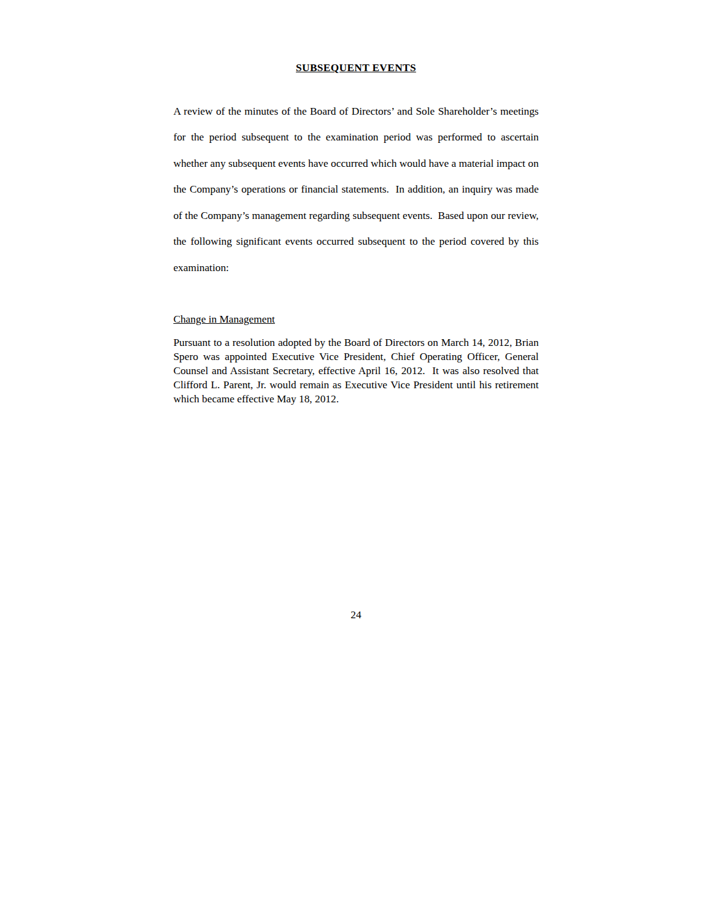SUBSEQUENT EVENTS
A review of the minutes of the Board of Directors’ and Sole Shareholder’s meetings for the period subsequent to the examination period was performed to ascertain whether any subsequent events have occurred which would have a material impact on the Company’s operations or financial statements. In addition, an inquiry was made of the Company’s management regarding subsequent events. Based upon our review, the following significant events occurred subsequent to the period covered by this examination:
Change in Management
Pursuant to a resolution adopted by the Board of Directors on March 14, 2012, Brian Spero was appointed Executive Vice President, Chief Operating Officer, General Counsel and Assistant Secretary, effective April 16, 2012. It was also resolved that Clifford L. Parent, Jr. would remain as Executive Vice President until his retirement which became effective May 18, 2012.
24